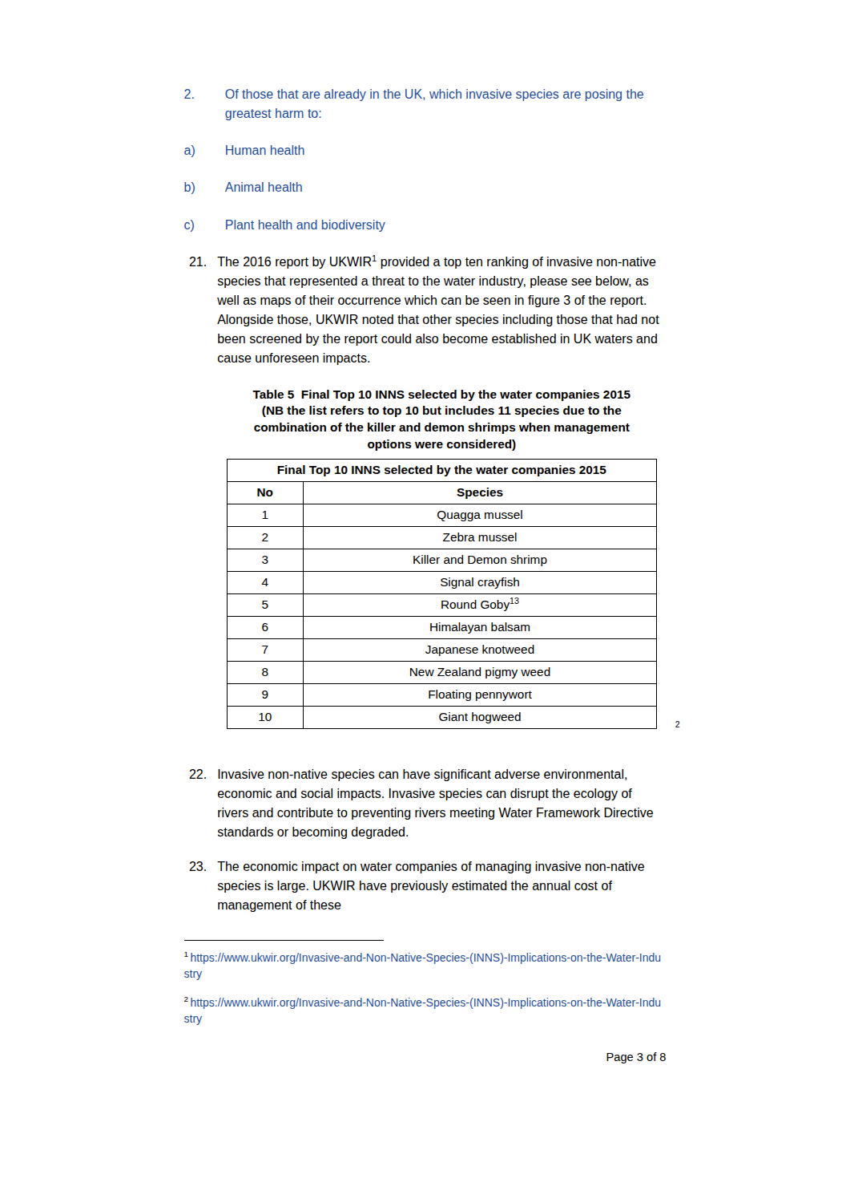2.
Of those that are already in the UK, which invasive species are posing the greatest harm to:
a)
Human health
b)
Animal health
c)
Plant health and biodiversity
The 2016 report by UKWIR1 provided a top ten ranking of invasive non-native species that represented a threat to the water industry, please see below, as well as maps of their occurrence which can be seen in figure 3 of the report. Alongside those, UKWIR noted that other species including those that had not been screened by the report could also become established in UK waters and cause unforeseen impacts.
Table 5 Final Top 10 INNS selected by the water companies 2015
(NB the list refers to top 10 but includes 11 species due to the combination of the killer and demon shrimps when management options were considered)
| Final Top 10 INNS selected by the water companies 2015 |
| --- |
| No | Species |
| 1 | Quagga mussel |
| 2 | Zebra mussel |
| 3 | Killer and Demon shrimp |
| 4 | Signal crayfish |
| 5 | Round Goby 13 |
| 6 | Himalayan balsam |
| 7 | Japanese knotweed |
| 8 | New Zealand pigmy weed |
| 9 | Floating pennywort |
| 10 | Giant hogweed |
2
Invasive non-native species can have significant adverse environmental, economic and social impacts. Invasive species can disrupt the ecology of rivers and contribute to preventing rivers meeting Water Framework Directive standards or becoming degraded.
The economic impact on water companies of managing invasive non-native species is large. UKWIR have previously estimated the annual cost of management of these
1https://www.ukwir.org/Invasive-and-Non-Native-Species-(INNS)-Implications-on-the-Water-Industry
2https://www.ukwir.org/Invasive-and-Non-Native-Species-(INNS)-Implications-on-the-Water-Industry
Page 3 of 8